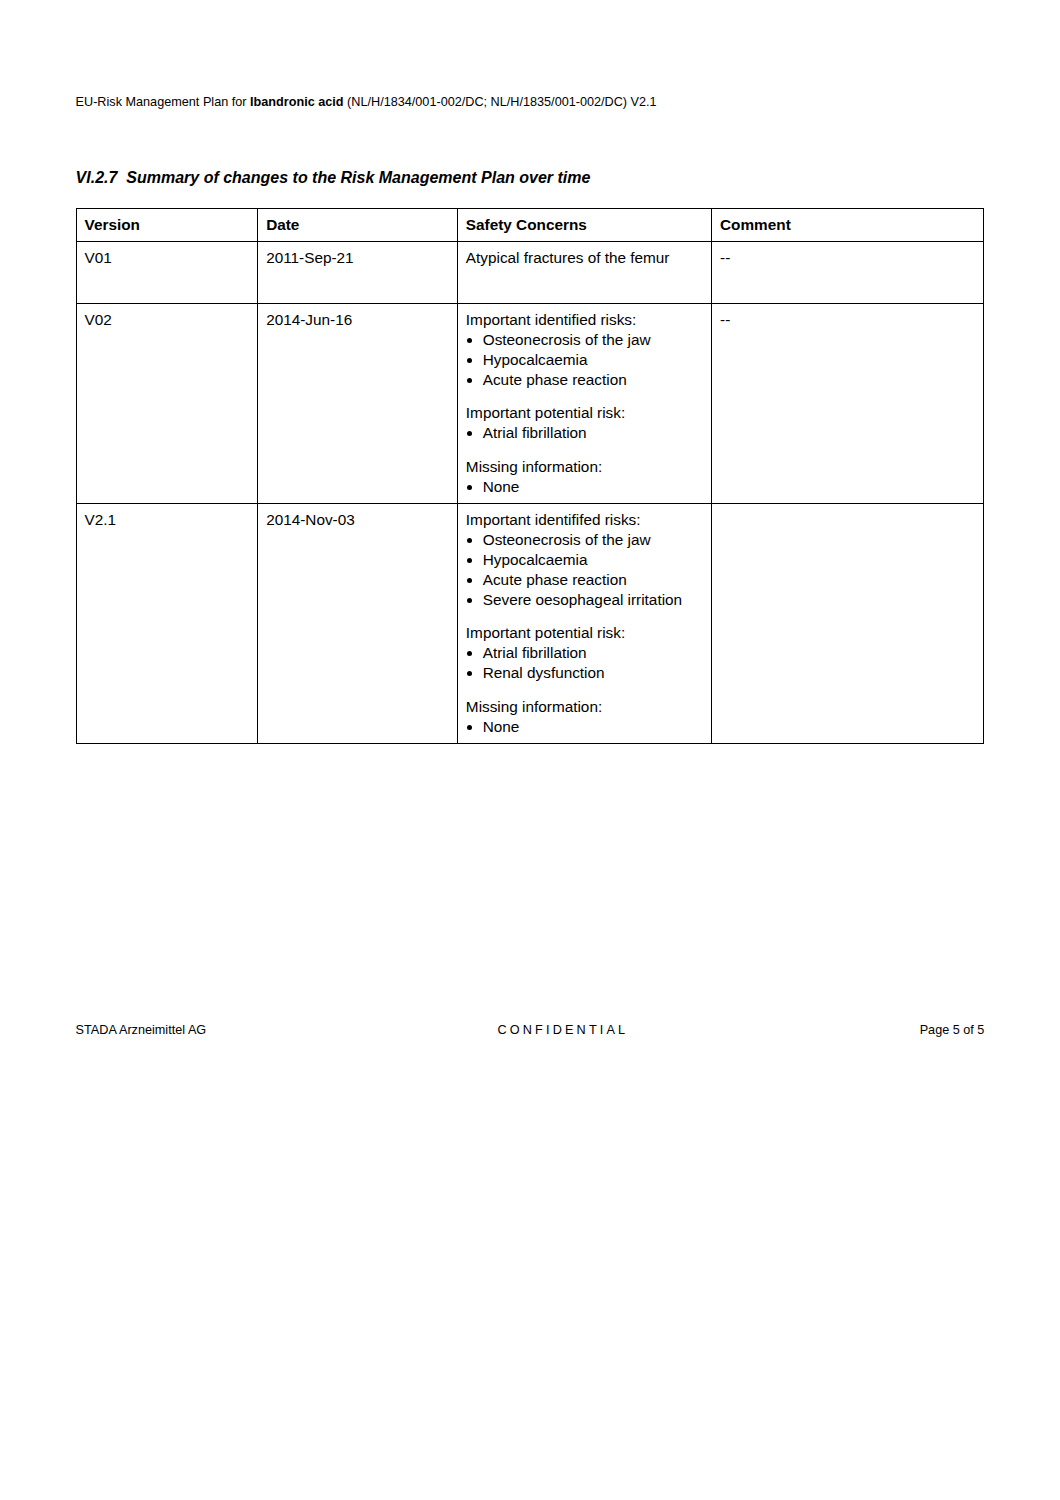EU-Risk Management Plan for Ibandronic acid (NL/H/1834/001-002/DC; NL/H/1835/001-002/DC) V2.1
VI.2.7 Summary of changes to the Risk Management Plan over time
| Version | Date | Safety Concerns | Comment |
| --- | --- | --- | --- |
| V01 | 2011-Sep-21 | Atypical fractures of the femur | -- |
| V02 | 2014-Jun-16 | Important identified risks: Osteonecrosis of the jaw Hypocalcaemia Acute phase reaction Important potential risk: Atrial fibrillation Missing information: None | -- |
| V2.1 | 2014-Nov-03 | Important identififed risks: Osteonecrosis of the jaw Hypocalcaemia Acute phase reaction Severe oesophageal irritation Important potential risk: Atrial fibrillation Renal dysfunction Missing information: None | |
STADA Arzneimittel AG CONFIDENTIAL Page 5 of 5